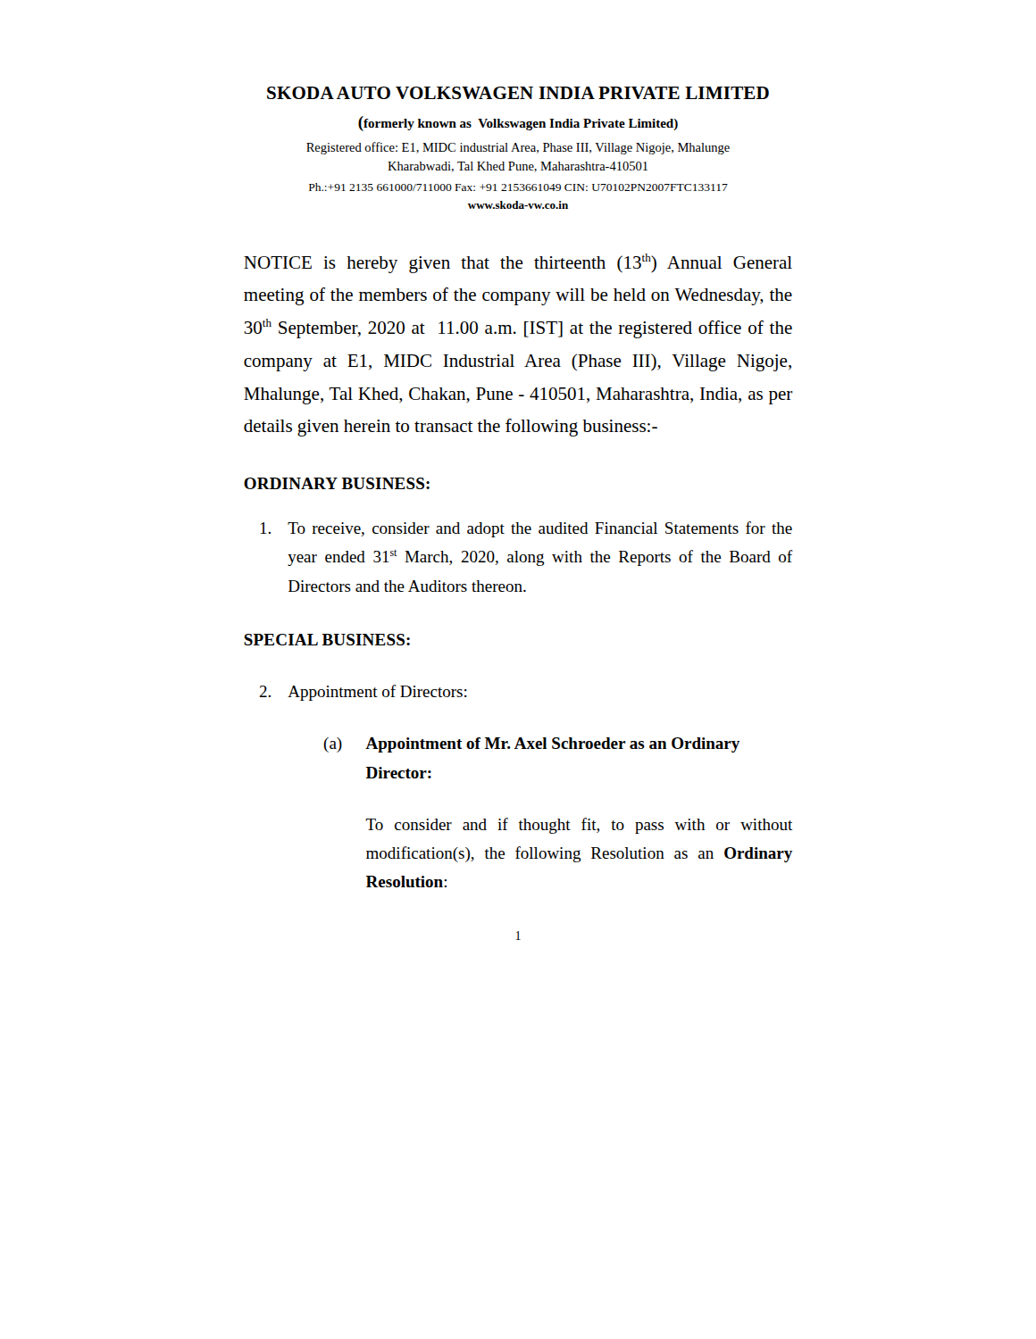SKODA AUTO VOLKSWAGEN INDIA PRIVATE LIMITED
(formerly known as Volkswagen India Private Limited)
Registered office: E1, MIDC industrial Area, Phase III, Village Nigoje, Mhalunge
Kharabwadi, Tal Khed Pune, Maharashtra-410501
Ph.:+91 2135 661000/711000 Fax: +91 2153661049 CIN: U70102PN2007FTC133117
www.skoda-vw.co.in
NOTICE is hereby given that the thirteenth (13th) Annual General meeting of the members of the company will be held on Wednesday, the 30th September, 2020 at 11.00 a.m. [IST] at the registered office of the company at E1, MIDC Industrial Area (Phase III), Village Nigoje, Mhalunge, Tal Khed, Chakan, Pune - 410501, Maharashtra, India, as per details given herein to transact the following business:-
ORDINARY BUSINESS:
To receive, consider and adopt the audited Financial Statements for the year ended 31st March, 2020, along with the Reports of the Board of Directors and the Auditors thereon.
SPECIAL BUSINESS:
Appointment of Directors:
(a) Appointment of Mr. Axel Schroeder as an Ordinary Director:
To consider and if thought fit, to pass with or without modification(s), the following Resolution as an Ordinary Resolution:
1